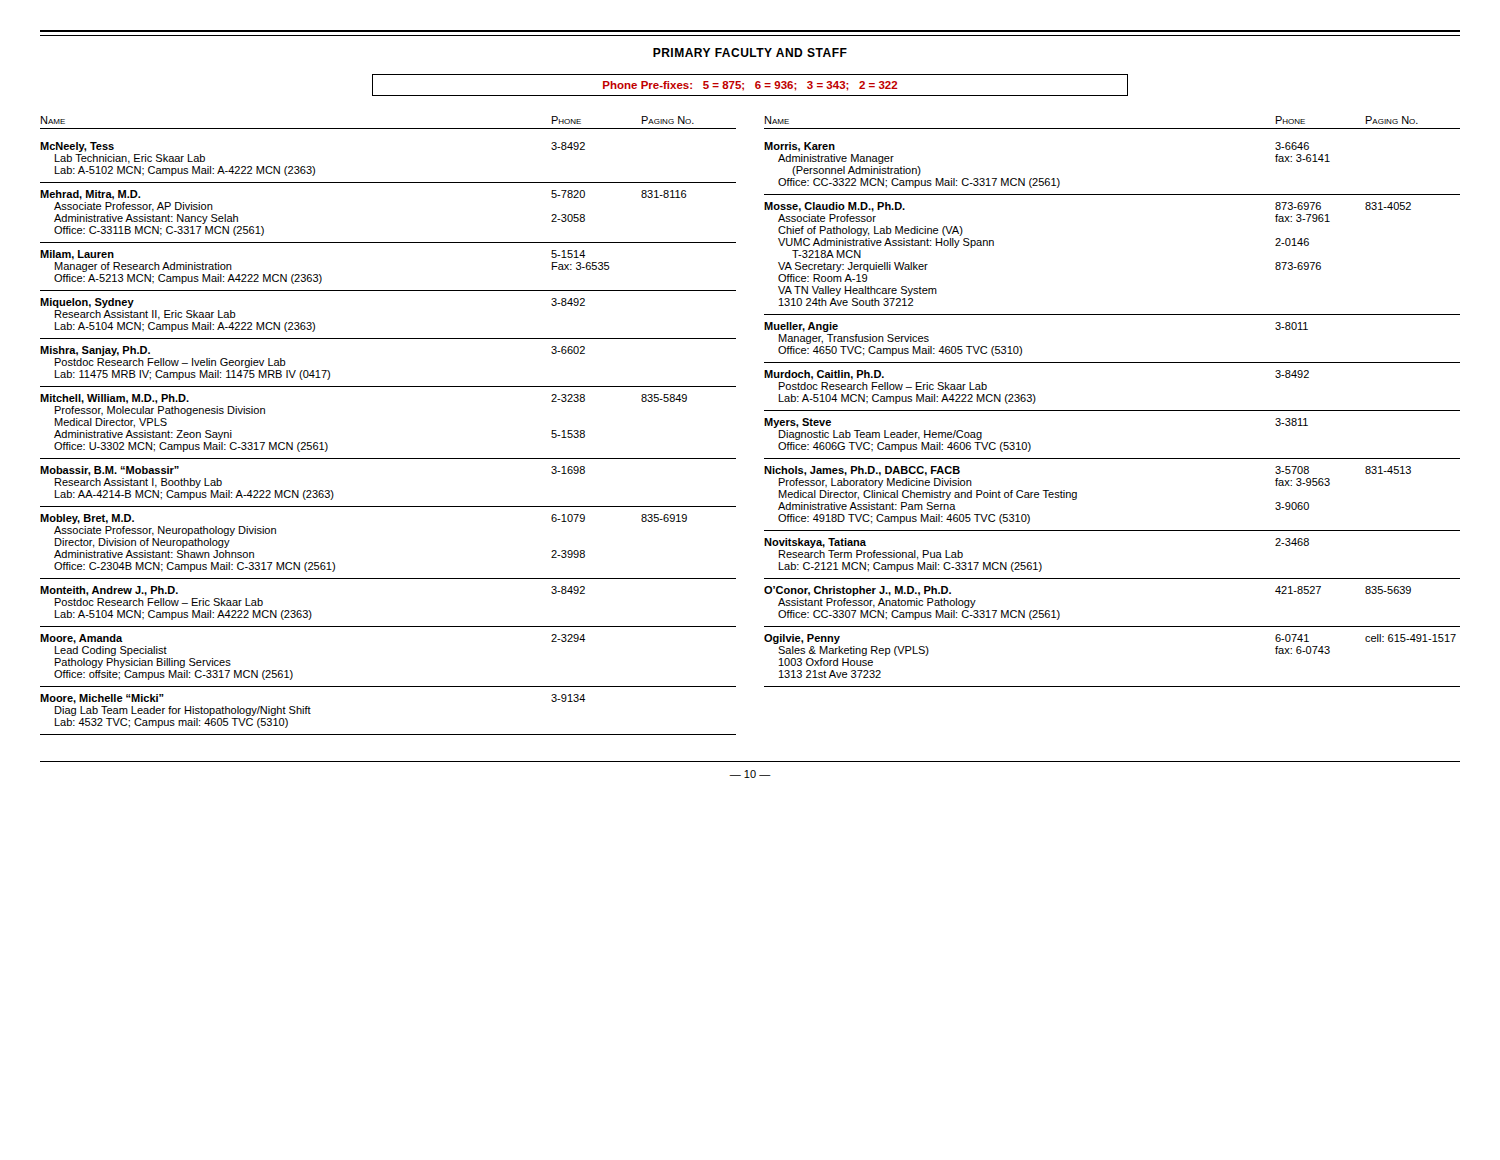PRIMARY FACULTY AND STAFF
Phone Pre-fixes: 5 = 875; 6 = 936; 3 = 343; 2 = 322
Name
Phone
Paging No.
McNeely, Tess
3-8492
Lab Technician, Eric Skaar Lab
Lab: A-5102 MCN; Campus Mail: A-4222 MCN (2363)
Mehrad, Mitra, M.D.
5-7820
831-8116
Associate Professor, AP Division
Administrative Assistant: Nancy Selah
2-3058
Office: C-3311B MCN; C-3317 MCN (2561)
Milam, Lauren
5-1514
Manager of Research Administration
Fax: 3-6535
Office: A-5213 MCN; Campus Mail: A4222 MCN (2363)
Miquelon, Sydney
3-8492
Research Assistant II, Eric Skaar Lab
Lab: A-5104 MCN; Campus Mail: A-4222 MCN (2363)
Mishra, Sanjay, Ph.D.
3-6602
Postdoc Research Fellow – Ivelin Georgiev Lab
Lab: 11475 MRB IV; Campus Mail: 11475 MRB IV (0417)
Mitchell, William, M.D., Ph.D.
2-3238
835-5849
Professor, Molecular Pathogenesis Division
Medical Director, VPLS
Administrative Assistant: Zeon Sayni
5-1538
Office: U-3302 MCN; Campus Mail: C-3317 MCN (2561)
Mobassir, B.M. “Mobassir”
3-1698
Research Assistant I, Boothby Lab
Lab: AA-4214-B MCN; Campus Mail: A-4222 MCN (2363)
Mobley, Bret, M.D.
6-1079
835-6919
Associate Professor, Neuropathology Division
Director, Division of Neuropathology
Administrative Assistant: Shawn Johnson
2-3998
Office: C-2304B MCN; Campus Mail: C-3317 MCN (2561)
Monteith, Andrew J., Ph.D.
3-8492
Postdoc Research Fellow – Eric Skaar Lab
Lab: A-5104 MCN; Campus Mail: A4222 MCN (2363)
Moore, Amanda
2-3294
Lead Coding Specialist
Pathology Physician Billing Services
Office: offsite; Campus Mail: C-3317 MCN (2561)
Moore, Michelle “Micki”
3-9134
Diag Lab Team Leader for Histopathology/Night Shift
Lab: 4532 TVC; Campus mail: 4605 TVC (5310)
Name
Phone
Paging No.
Morris, Karen
3-6646
Administrative Manager
fax: 3-6141
(Personnel Administration)
Office: CC-3322 MCN; Campus Mail: C-3317 MCN (2561)
Mosse, Claudio M.D., Ph.D.
873-6976
831-4052
Associate Professor
fax: 3-7961
Chief of Pathology, Lab Medicine (VA)
VUMC Administrative Assistant: Holly Spann
2-0146
T-3218A MCN
VA Secretary: Jerquielli Walker
873-6976
Office: Room A-19
VA TN Valley Healthcare System
1310 24th Ave South 37212
Mueller, Angie
3-8011
Manager, Transfusion Services
Office: 4650 TVC; Campus Mail: 4605 TVC (5310)
Murdoch, Caitlin, Ph.D.
3-8492
Postdoc Research Fellow – Eric Skaar Lab
Lab: A-5104 MCN; Campus Mail: A4222 MCN (2363)
Myers, Steve
3-3811
Diagnostic Lab Team Leader, Heme/Coag
Office: 4606G TVC; Campus Mail: 4606 TVC (5310)
Nichols, James, Ph.D., DABCC, FACB
3-5708
831-4513
Professor, Laboratory Medicine Division
fax: 3-9563
Medical Director, Clinical Chemistry and Point of Care Testing
Administrative Assistant: Pam Serna
3-9060
Office: 4918D TVC; Campus Mail: 4605 TVC (5310)
Novitskaya, Tatiana
2-3468
Research Term Professional, Pua Lab
Lab: C-2121 MCN; Campus Mail: C-3317 MCN (2561)
O’Conor, Christopher J., M.D., Ph.D.
421-8527
835-5639
Assistant Professor, Anatomic Pathology
Office: CC-3307 MCN; Campus Mail: C-3317 MCN (2561)
Ogilvie, Penny
6-0741
cell: 615-491-1517
Sales & Marketing Rep (VPLS)
fax: 6-0743
1003 Oxford House
1313 21st Ave 37232
— 10 —